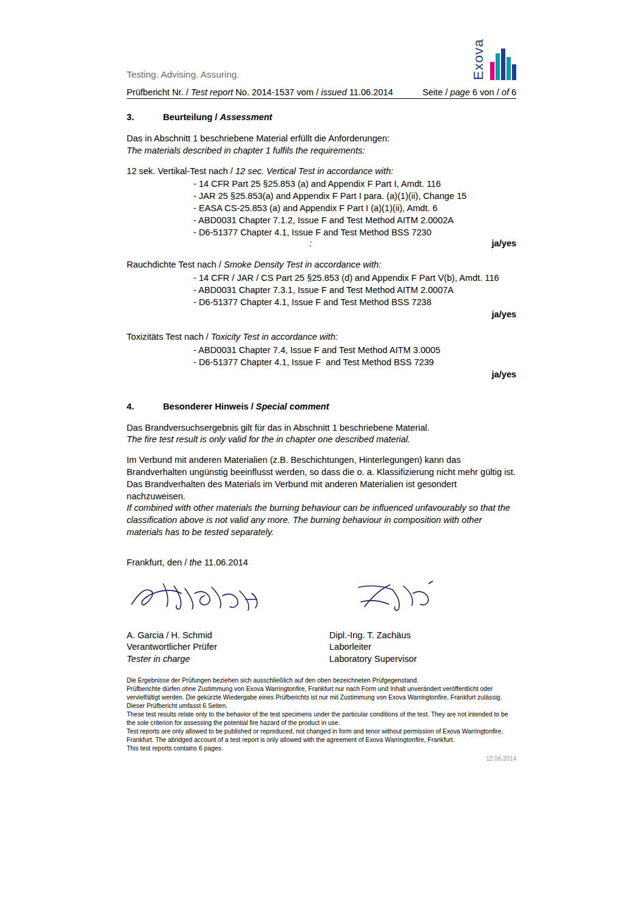Testing. Advising. Assuring.
Exova
Prüfbericht Nr. / Test report No. 2014-1537 vom / issued 11.06.2014 Seite / page 6 von / of 6
3. Beurteilung / Assessment
Das in Abschnitt 1 beschriebene Material erfüllt die Anforderungen:
The materials described in chapter 1 fulfils the requirements:
12 sek. Vertikal-Test nach / 12 sec. Vertical Test in accordance with:
- 14 CFR Part 25 §25.853 (a) and Appendix F Part I, Amdt. 116
- JAR 25 §25.853(a) and Appendix F Part I para. (a)(1)(ii), Change 15
- EASA CS-25.853 (a) and Appendix F Part I (a)(1)(ii), Amdt. 6
- ABD0031 Chapter 7.1.2, Issue F and Test Method AITM 2.0002A
- D6-51377 Chapter 4.1, Issue F and Test Method BSS 7230
: ja/yes
Rauchdichte Test nach / Smoke Density Test in accordance with:
- 14 CFR / JAR / CS Part 25 §25.853 (d) and Appendix F Part V(b), Amdt. 116
- ABD0031 Chapter 7.3.1, Issue F and Test Method AITM 2.0007A
- D6-51377 Chapter 4.1, Issue F and Test Method BSS 7238
ja/yes
Toxizitäts Test nach / Toxicity Test in accordance with:
- ABD0031 Chapter 7.4, Issue F and Test Method AITM 3.0005
- D6-51377 Chapter 4.1, Issue F and Test Method BSS 7239
ja/yes
4. Besonderer Hinweis / Special comment
Das Brandversuchsergebnis gilt für das in Abschnitt 1 beschriebene Material.
The fire test result is only valid for the in chapter one described material.
Im Verbund mit anderen Materialien (z.B. Beschichtungen, Hinterlegungen) kann das Brandverhalten ungünstig beeinflusst werden, so dass die o. a. Klassifizierung nicht mehr gültig ist. Das Brandverhalten des Materials im Verbund mit anderen Materialien ist gesondert nachzuweisen.
If combined with other materials the burning behaviour can be influenced unfavourably so that the classification above is not valid any more. The burning behaviour in composition with other materials has to be tested separately.
Frankfurt, den / the 11.06.2014
A. Garcia / H. Schmid
Verantwortlicher Prüfer
Tester in charge
Dipl.-Ing. T. Zachäus
Laborleiter
Laboratory Supervisor
Die Ergebnisse der Prüfungen beziehen sich ausschließlich auf den oben bezeichneten Prüfgegenstand.
Prüfberichte dürfen ohne Zustimmung von Exova Warringtonfire, Frankfurt nur nach Form und Inhalt unverändert veröffentlicht oder vervielfältigt werden. Die gekürzte Wiedergabe eines Prüfberichts ist nur mit Zustimmung von Exova Warringtonfire, Frankfurt zulässig. Dieser Prüfbericht umfasst 6 Seiten.
These test results relate only to the behavior of the test specimens under the particular conditions of the test. They are not intended to be the sole criterion for assessing the potential fire hazard of the product in use.
Test reports are only allowed to be published or reproduced, not changed in form and tenor without permission of Exova Warringtonfire, Frankfurt. The abridged account of a test report is only allowed with the agreement of Exova Warringtonfire, Frankfurt.
This test reports contains 6 pages.
12.06.2014